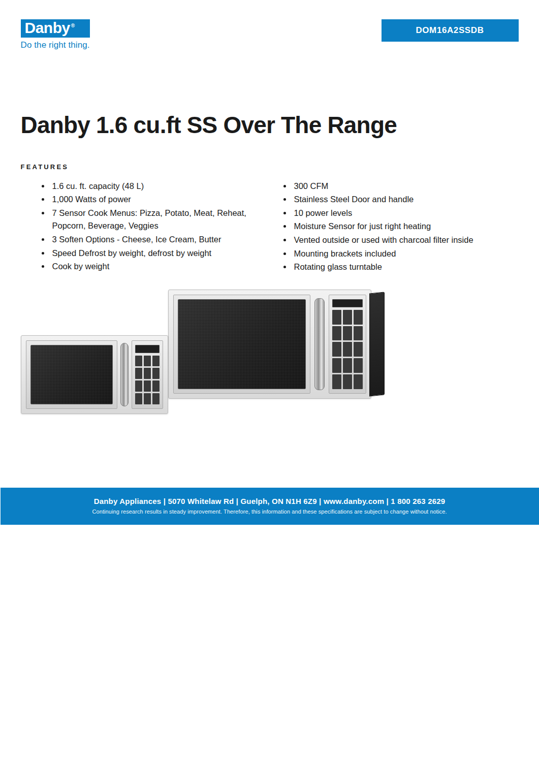Danby® Do the right thing.
DOM16A2SSDB
Danby 1.6 cu.ft SS Over The Range
FEATURES
1.6 cu. ft. capacity (48 L)
1,000 Watts of power
7 Sensor Cook Menus: Pizza, Potato, Meat, Reheat, Popcorn, Beverage, Veggies
3 Soften Options - Cheese, Ice Cream, Butter
Speed Defrost by weight, defrost by weight
Cook by weight
300 CFM
Stainless Steel Door and handle
10 power levels
Moisture Sensor for just right heating
Vented outside or used with charcoal filter inside
Mounting brackets included
Rotating glass turntable
Danby Appliances | 5070 Whitelaw Rd | Guelph, ON N1H 6Z9 | www.danby.com | 1 800 263 2629
Continuing research results in steady improvement. Therefore, this information and these specifications are subject to change without notice.